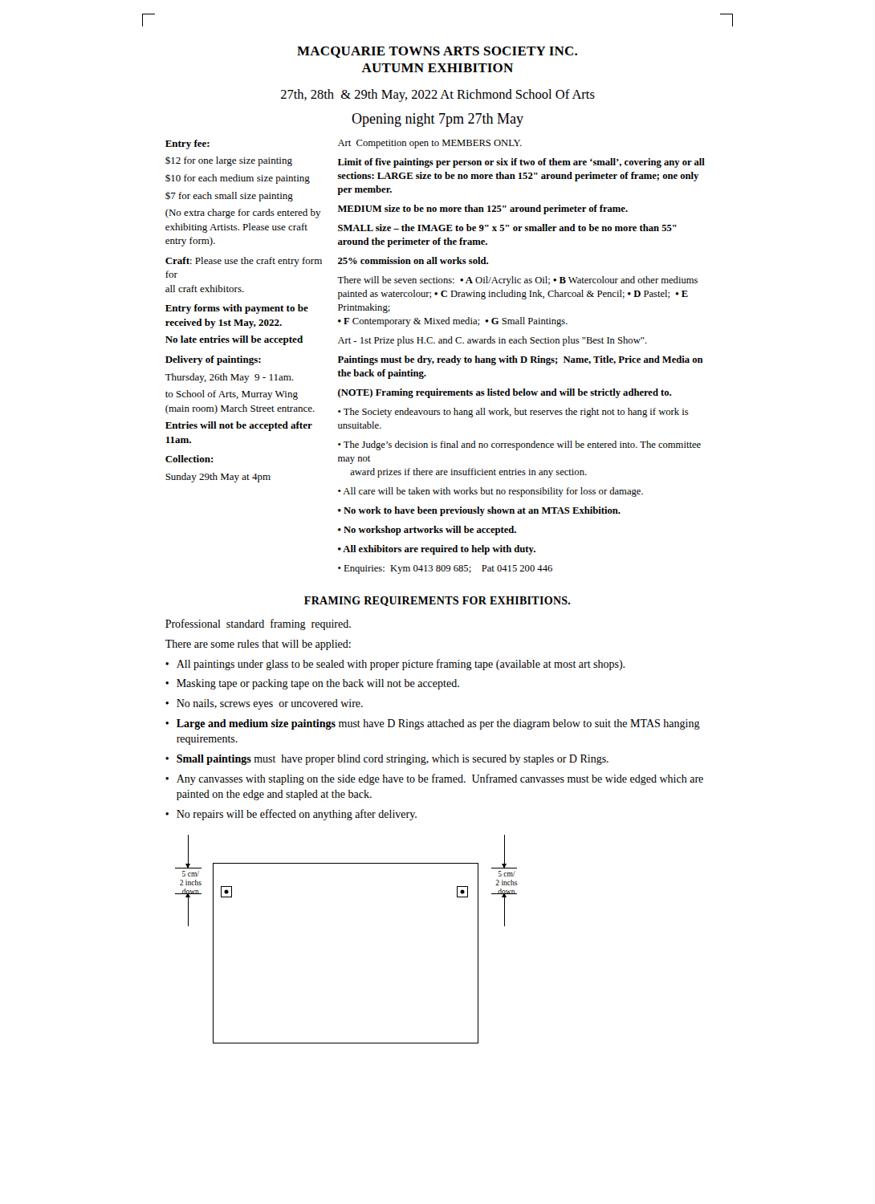MACQUARIE TOWNS ARTS SOCIETY INC.
AUTUMN EXHIBITION
27th, 28th & 29th May, 2022 At Richmond School Of Arts
Opening night 7pm 27th May
Entry fee:
$12 for one large size painting
$10 for each medium size painting
$7 for each small size painting
(No extra charge for cards entered by exhibiting Artists. Please use craft entry form).
Craft: Please use the craft entry form for
all craft exhibitors.
Entry forms with payment to be received by 1st May, 2022.
No late entries will be accepted
Delivery of paintings:
Thursday, 26th May 9 - 11am.
to School of Arts, Murray Wing (main room) March Street entrance.
Entries will not be accepted after 11am.
Collection:
Sunday 29th May at 4pm
Art Competition open to MEMBERS ONLY.
Limit of five paintings per person or six if two of them are ‘small’, covering any or all sections: LARGE size to be no more than 152" around perimeter of frame; one only per member.
MEDIUM size to be no more than 125" around perimeter of frame.
SMALL size – the IMAGE to be 9" x 5" or smaller and to be no more than 55" around the perimeter of the frame.
25% commission on all works sold.
There will be seven sections: • A Oil/Acrylic as Oil; • B Watercolour and other mediums painted as watercolour; • C Drawing including Ink, Charcoal & Pencil; • D Pastel; • E Printmaking;
• F Contemporary & Mixed media; • G Small Paintings.
Art - 1st Prize plus H.C. and C. awards in each Section plus "Best In Show".
Paintings must be dry, ready to hang with D Rings; Name, Title, Price and Media on the back of painting.
(NOTE) Framing requirements as listed below and will be strictly adhered to.
• The Society endeavours to hang all work, but reserves the right not to hang if work is unsuitable.
• The Judge’s decision is final and no correspondence will be entered into. The committee may not
award prizes if there are insufficient entries in any section.
• All care will be taken with works but no responsibility for loss or damage.
• No work to have been previously shown at an MTAS Exhibition.
• No workshop artworks will be accepted.
• All exhibitors are required to help with duty.
• Enquiries: Kym 0413 809 685; Pat 0415 200 446
FRAMING REQUIREMENTS FOR EXHIBITIONS.
Professional standard framing required.
There are some rules that will be applied:
All paintings under glass to be sealed with proper picture framing tape (available at most art shops).
Masking tape or packing tape on the back will not be accepted.
No nails, screws eyes or uncovered wire.
Large and medium size paintings must have D Rings attached as per the diagram below to suit the MTAS hanging requirements.
Small paintings must have proper blind cord stringing, which is secured by staples or D Rings.
Any canvasses with stapling on the side edge have to be framed. Unframed canvasses must be wide edged which are painted on the edge and stapled at the back.
No repairs will be effected on anything after delivery.
5 cm/
2 inchs
down
5 cm/
2 inchs
down